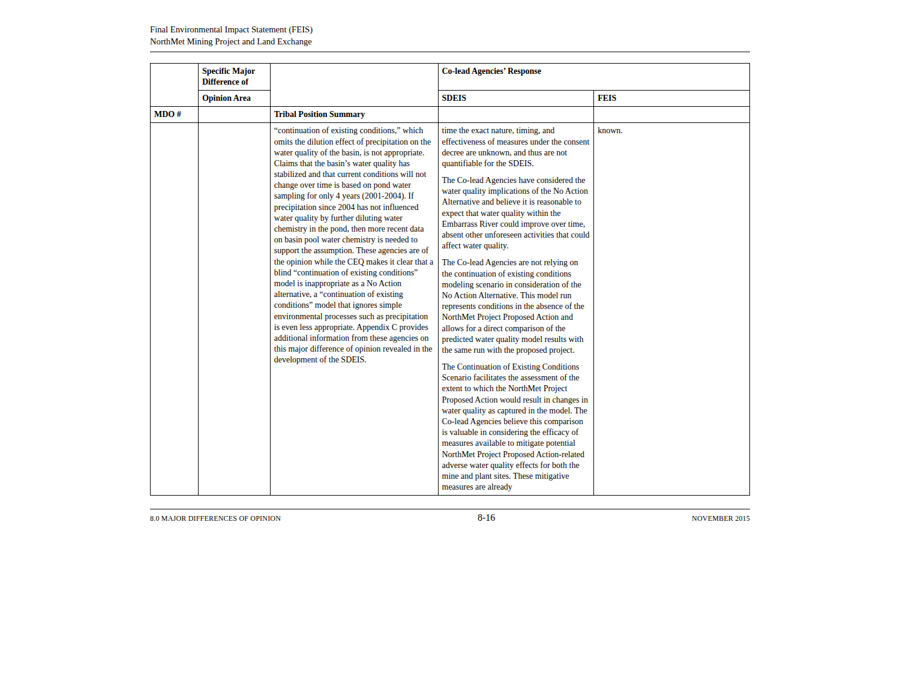Final Environmental Impact Statement (FEIS)
NorthMet Mining Project and Land Exchange
| | Specific Major Difference of | | Co-lead Agencies’ Response |
| --- | --- | --- | --- |
| Opinion Area | SDEIS | FEIS |
| MDO # | | Tribal Position Summary | | |
| | | “continuation of existing conditions,” which omits the dilution effect of precipitation on the water quality of the basin, is not appropriate. Claims that the basin’s water quality has stabilized and that current conditions will not change over time is based on pond water sampling for only 4 years (2001-2004). If precipitation since 2004 has not influenced water quality by further diluting water chemistry in the pond, then more recent data on basin pool water chemistry is needed to support the assumption. These agencies are of the opinion while the CEQ makes it clear that a blind “continuation of existing conditions” model is inappropriate as a No Action alternative, a “continuation of existing conditions” model that ignores simple environmental processes such as precipitation is even less appropriate. Appendix C provides additional information from these agencies on this major difference of opinion revealed in the development of the SDEIS. | time the exact nature, timing, and effectiveness of measures under the consent decree are unknown, and thus are not quantifiable for the SDEIS. The Co-lead Agencies have considered the water quality implications of the No Action Alternative and believe it is reasonable to expect that water quality within the Embarrass River could improve over time, absent other unforeseen activities that could affect water quality. The Co-lead Agencies are not relying on the continuation of existing conditions modeling scenario in consideration of the No Action Alternative. This model run represents conditions in the absence of the NorthMet Project Proposed Action and allows for a direct comparison of the predicted water quality model results with the same run with the proposed project. The Continuation of Existing Conditions Scenario facilitates the assessment of the extent to which the NorthMet Project Proposed Action would result in changes in water quality as captured in the model. The Co-lead Agencies believe this comparison is valuable in considering the efficacy of measures available to mitigate potential NorthMet Project Proposed Action-related adverse water quality effects for both the mine and plant sites. These mitigative measures are already | known. |
8.0 Major Differences of Opinion
8-16
November 2015